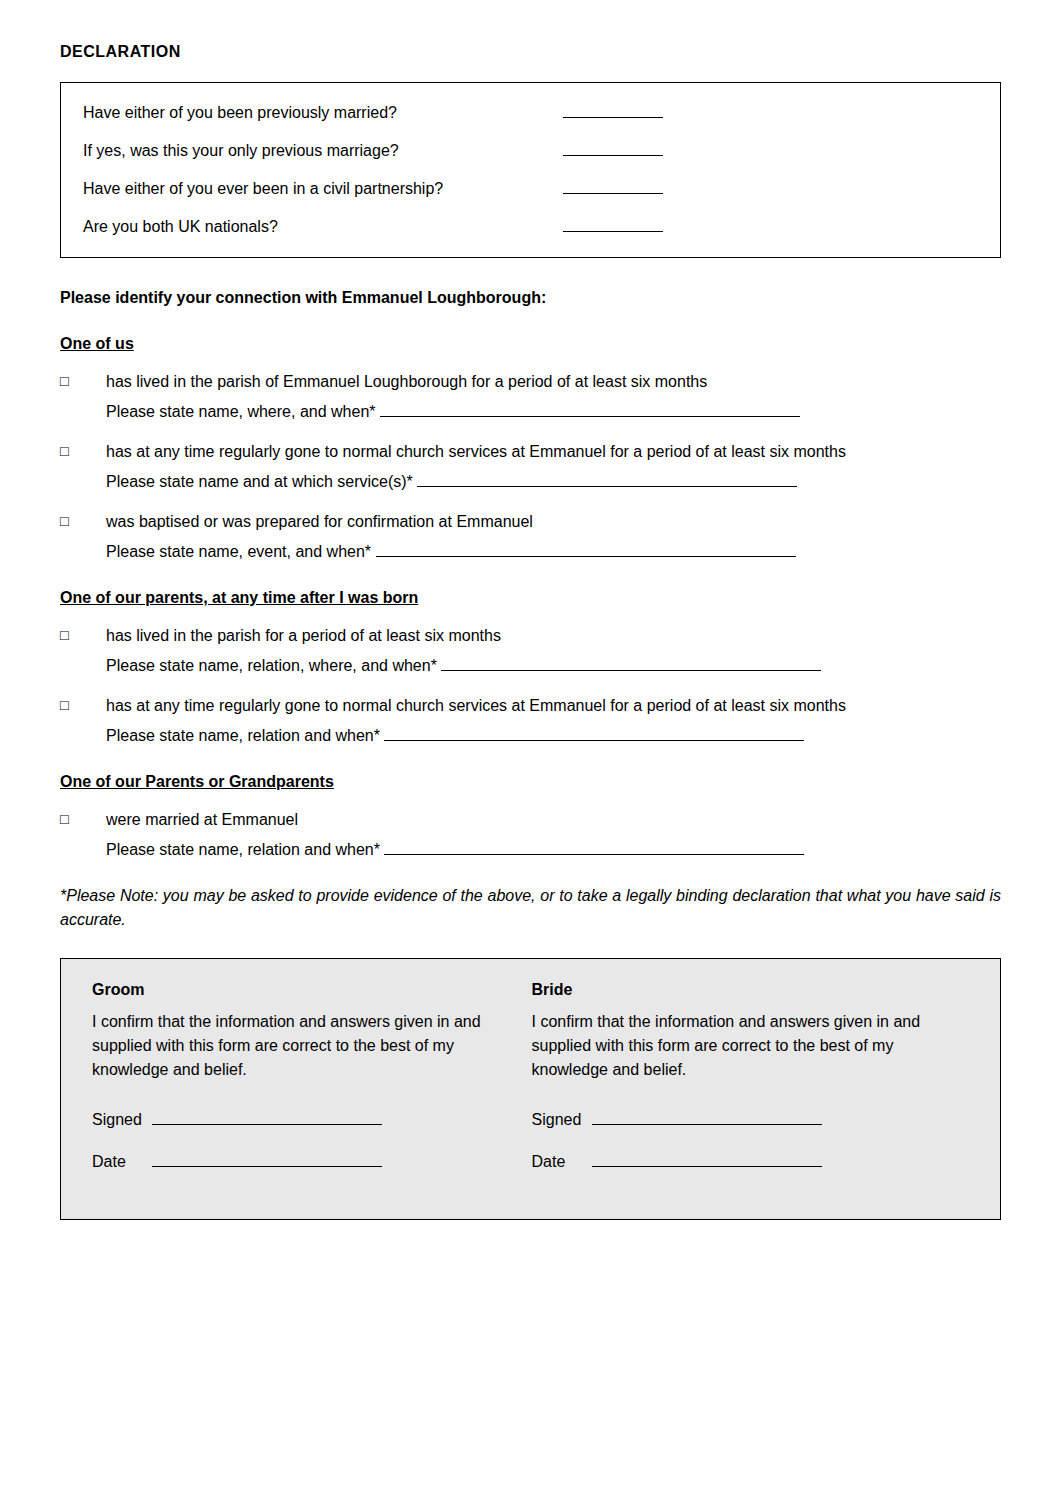DECLARATION
Have either of you been previously married?
If yes, was this your only previous marriage?
Have either of you ever been in a civil partnership?
Are you both UK nationals?
Please identify your connection with Emmanuel Loughborough:
One of us
□
has lived in the parish of Emmanuel Loughborough for a period of at least six months
Please state name, where, and when*
□
has at any time regularly gone to normal church services at Emmanuel for a period of at least six months
Please state name and at which service(s)*
□
was baptised or was prepared for confirmation at Emmanuel
Please state name, event, and when*
One of our parents, at any time after I was born
□
has lived in the parish for a period of at least six months
Please state name, relation, where, and when*
□
has at any time regularly gone to normal church services at Emmanuel for a period of at least six months
Please state name, relation and when*
One of our Parents or Grandparents
□
were married at Emmanuel
Please state name, relation and when*
*Please Note: you may be asked to provide evidence of the above, or to take a legally binding declaration that what you have said is accurate.
| Groom I confirm that the information and answers given in and supplied with this form are correct to the best of my knowledge and belief. Signed Date | Bride I confirm that the information and answers given in and supplied with this form are correct to the best of my knowledge and belief. Signed Date |